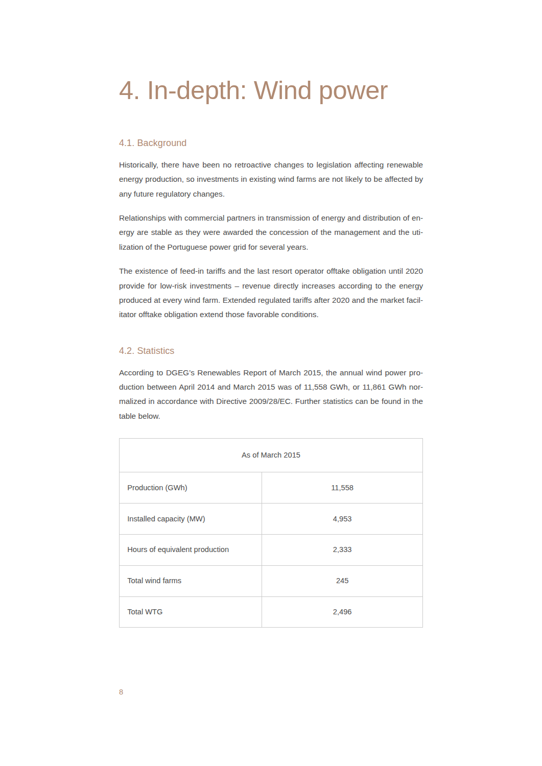4. In-depth: Wind power
4.1. Background
Historically, there have been no retroactive changes to legislation affecting renewable energy production, so investments in existing wind farms are not likely to be affected by any future regulatory changes.
Relationships with commercial partners in transmission of energy and distribution of energy are stable as they were awarded the concession of the management and the utilization of the Portuguese power grid for several years.
The existence of feed-in tariffs and the last resort operator offtake obligation until 2020 provide for low-risk investments – revenue directly increases according to the energy produced at every wind farm. Extended regulated tariffs after 2020 and the market facilitator offtake obligation extend those favorable conditions.
4.2. Statistics
According to DGEG’s Renewables Report of March 2015, the annual wind power production between April 2014 and March 2015 was of 11,558 GWh, or 11,861 GWh normalized in accordance with Directive 2009/28/EC. Further statistics can be found in the table below.
| As of March 2015 |
| Production (GWh) | 11,558 |
| Installed capacity (MW) | 4,953 |
| Hours of equivalent production | 2,333 |
| Total wind farms | 245 |
| Total WTG | 2,496 |
8